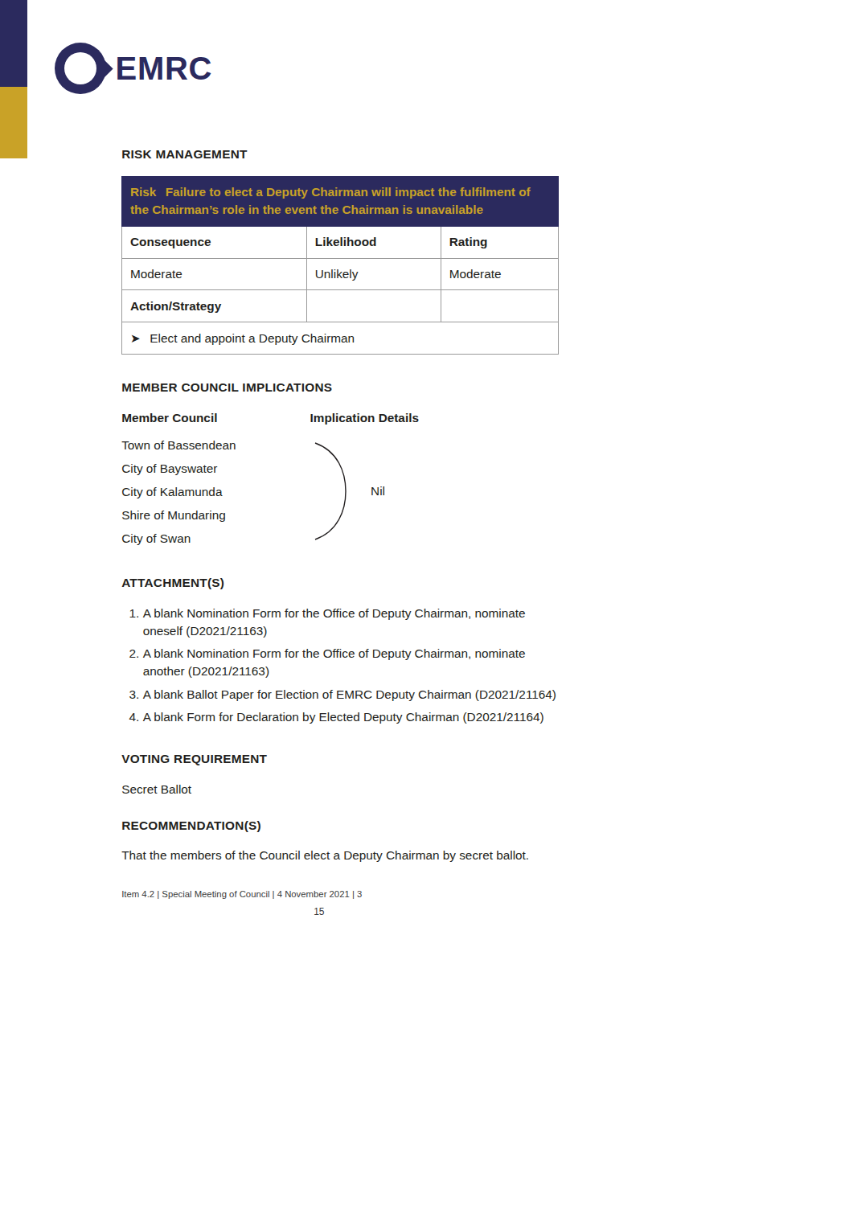EMRC
RISK MANAGEMENT
| Risk Failure to elect a Deputy Chairman will impact the fulfilment of the Chairman’s role in the event the Chairman is unavailable |
| --- |
| Consequence | Likelihood | Rating |
| Moderate | Unlikely | Moderate |
| Action/Strategy | | |
| ➤ Elect and appoint a Deputy Chairman |
MEMBER COUNCIL IMPLICATIONS
Member Council
Implication Details
Town of Bassendean
City of Bayswater
City of Kalamunda
Shire of Mundaring
City of Swan
Nil
ATTACHMENT(S)
A blank Nomination Form for the Office of Deputy Chairman, nominate oneself (D2021/21163)
A blank Nomination Form for the Office of Deputy Chairman, nominate another (D2021/21163)
A blank Ballot Paper for Election of EMRC Deputy Chairman (D2021/21164)
A blank Form for Declaration by Elected Deputy Chairman (D2021/21164)
VOTING REQUIREMENT
Secret Ballot
RECOMMENDATION(S)
That the members of the Council elect a Deputy Chairman by secret ballot.
Item 4.2 | Special Meeting of Council | 4 November 2021 | 3
15